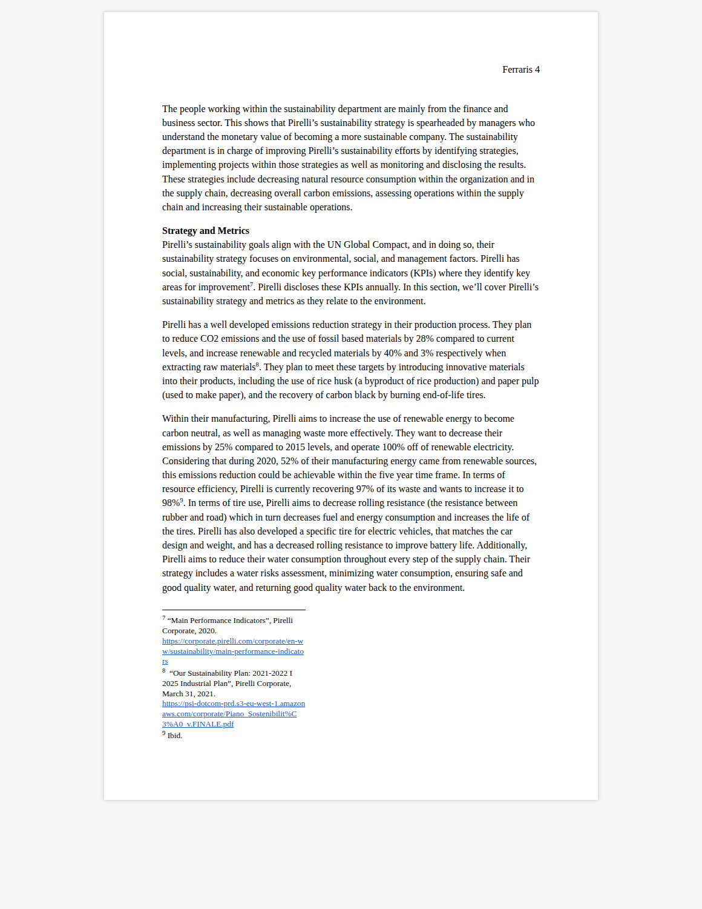Ferraris 4
The people working within the sustainability department are mainly from the finance and business sector. This shows that Pirelli’s sustainability strategy is spearheaded by managers who understand the monetary value of becoming a more sustainable company. The sustainability department is in charge of improving Pirelli’s sustainability efforts by identifying strategies, implementing projects within those strategies as well as monitoring and disclosing the results. These strategies include decreasing natural resource consumption within the organization and in the supply chain, decreasing overall carbon emissions, assessing operations within the supply chain and increasing their sustainable operations.
Strategy and Metrics
Pirelli’s sustainability goals align with the UN Global Compact, and in doing so, their sustainability strategy focuses on environmental, social, and management factors. Pirelli has social, sustainability, and economic key performance indicators (KPIs) where they identify key areas for improvement7. Pirelli discloses these KPIs annually. In this section, we’ll cover Pirelli’s sustainability strategy and metrics as they relate to the environment.
Pirelli has a well developed emissions reduction strategy in their production process. They plan to reduce CO2 emissions and the use of fossil based materials by 28% compared to current levels, and increase renewable and recycled materials by 40% and 3% respectively when extracting raw materials8. They plan to meet these targets by introducing innovative materials into their products, including the use of rice husk (a byproduct of rice production) and paper pulp (used to make paper), and the recovery of carbon black by burning end-of-life tires.
Within their manufacturing, Pirelli aims to increase the use of renewable energy to become carbon neutral, as well as managing waste more effectively. They want to decrease their emissions by 25% compared to 2015 levels, and operate 100% off of renewable electricity. Considering that during 2020, 52% of their manufacturing energy came from renewable sources, this emissions reduction could be achievable within the five year time frame. In terms of resource efficiency, Pirelli is currently recovering 97% of its waste and wants to increase it to 98%9. In terms of tire use, Pirelli aims to decrease rolling resistance (the resistance between rubber and road) which in turn decreases fuel and energy consumption and increases the life of the tires. Pirelli has also developed a specific tire for electric vehicles, that matches the car design and weight, and has a decreased rolling resistance to improve battery life. Additionally, Pirelli aims to reduce their water consumption throughout every step of the supply chain. Their strategy includes a water risks assessment, minimizing water consumption, ensuring safe and good quality water, and returning good quality water back to the environment.
7 “Main Performance Indicators”, Pirelli Corporate, 2020.
https://corporate.pirelli.com/corporate/en-ww/sustainability/main-performance-indicators
8 “Our Sustainability Plan: 2021-2022 I 2025 Industrial Plan”, Pirelli Corporate, March 31, 2021.
https://psi-dotcom-prd.s3-eu-west-1.amazonaws.com/corporate/Piano_Sostenibilit%C3%A0_v.FINALE.pdf
9 Ibid.